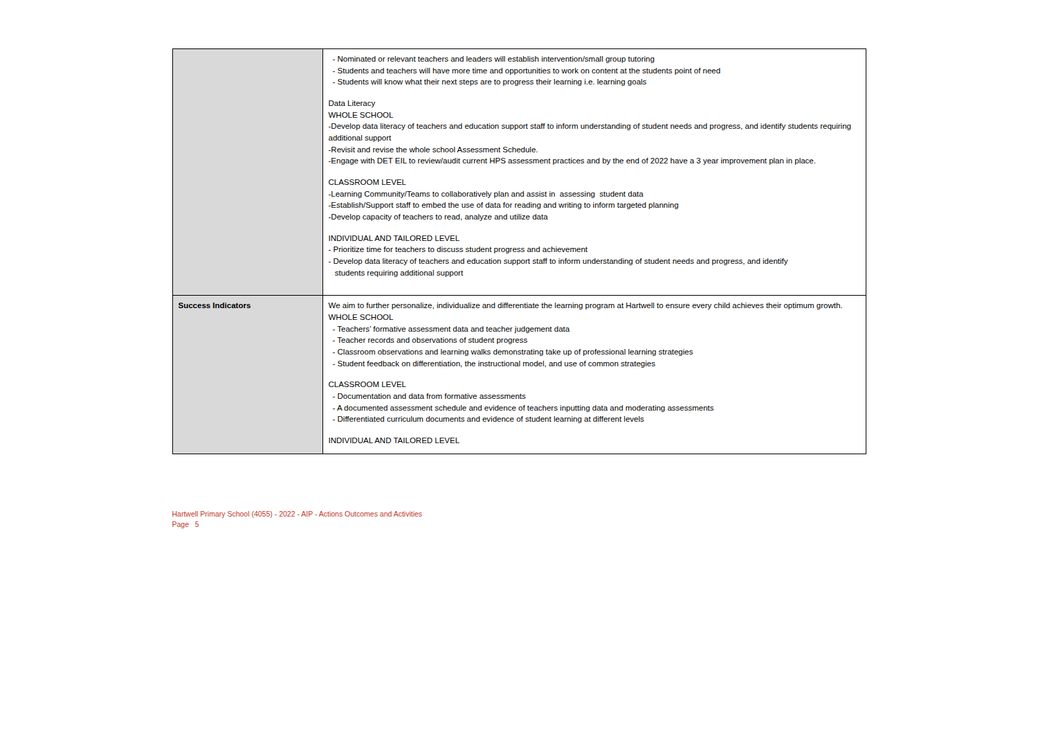| | - Nominated or relevant teachers and leaders will establish intervention/small group tutoring - Students and teachers will have more time and opportunities to work on content at the students point of need - Students will know what their next steps are to progress their learning i.e. learning goals Data Literacy WHOLE SCHOOL -Develop data literacy of teachers and education support staff to inform understanding of student needs and progress, and identify students requiring additional support -Revisit and revise the whole school Assessment Schedule. -Engage with DET EIL to review/audit current HPS assessment practices and by the end of 2022 have a 3 year improvement plan in place. CLASSROOM LEVEL -Learning Community/Teams to collaboratively plan and assist in assessing student data -Establish/Support staff to embed the use of data for reading and writing to inform targeted planning -Develop capacity of teachers to read, analyze and utilize data INDIVIDUAL AND TAILORED LEVEL - Prioritize time for teachers to discuss student progress and achievement - Develop data literacy of teachers and education support staff to inform understanding of student needs and progress, and identify students requiring additional support |
| Success Indicators | We aim to further personalize, individualize and differentiate the learning program at Hartwell to ensure every child achieves their optimum growth. WHOLE SCHOOL - Teachers’ formative assessment data and teacher judgement data - Teacher records and observations of student progress - Classroom observations and learning walks demonstrating take up of professional learning strategies - Student feedback on differentiation, the instructional model, and use of common strategies CLASSROOM LEVEL - Documentation and data from formative assessments - A documented assessment schedule and evidence of teachers inputting data and moderating assessments - Differentiated curriculum documents and evidence of student learning at different levels INDIVIDUAL AND TAILORED LEVEL |
Hartwell Primary School (4055) - 2022 - AIP - Actions Outcomes and Activities
Page 5